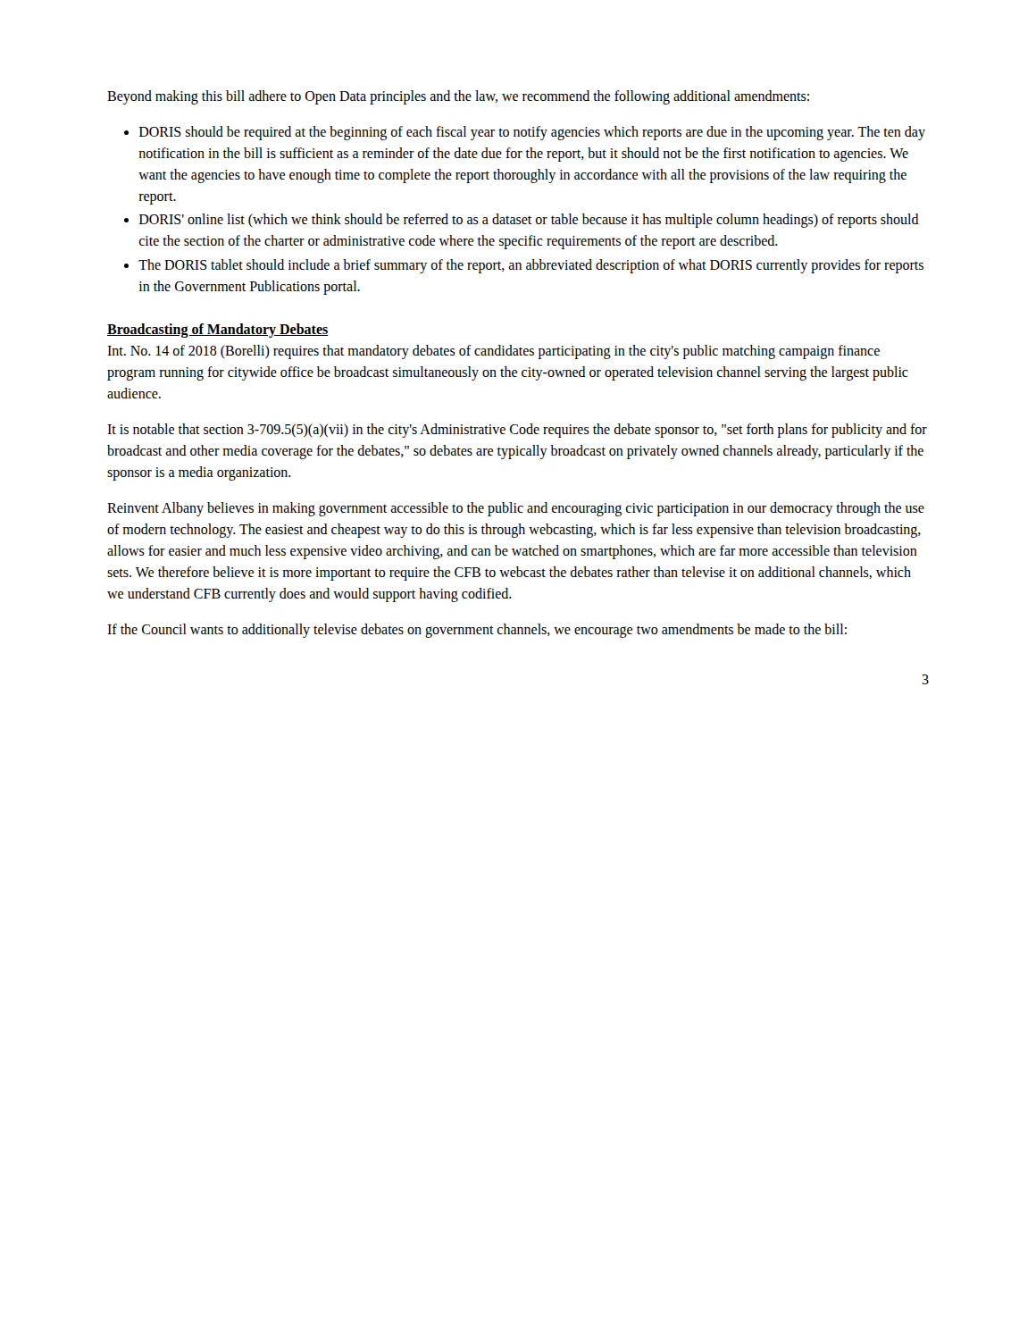Beyond making this bill adhere to Open Data principles and the law, we recommend the following additional amendments:
DORIS should be required at the beginning of each fiscal year to notify agencies which reports are due in the upcoming year. The ten day notification in the bill is sufficient as a reminder of the date due for the report, but it should not be the first notification to agencies. We want the agencies to have enough time to complete the report thoroughly in accordance with all the provisions of the law requiring the report.
DORIS' online list (which we think should be referred to as a dataset or table because it has multiple column headings) of reports should cite the section of the charter or administrative code where the specific requirements of the report are described.
The DORIS tablet should include a brief summary of the report, an abbreviated description of what DORIS currently provides for reports in the Government Publications portal.
Broadcasting of Mandatory Debates
Int. No. 14 of 2018 (Borelli) requires that mandatory debates of candidates participating in the city's public matching campaign finance program running for citywide office be broadcast simultaneously on the city-owned or operated television channel serving the largest public audience.
It is notable that section 3-709.5(5)(a)(vii) in the city's Administrative Code requires the debate sponsor to, "set forth plans for publicity and for broadcast and other media coverage for the debates," so debates are typically broadcast on privately owned channels already, particularly if the sponsor is a media organization.
Reinvent Albany believes in making government accessible to the public and encouraging civic participation in our democracy through the use of modern technology. The easiest and cheapest way to do this is through webcasting, which is far less expensive than television broadcasting, allows for easier and much less expensive video archiving, and can be watched on smartphones, which are far more accessible than television sets. We therefore believe it is more important to require the CFB to webcast the debates rather than televise it on additional channels, which we understand CFB currently does and would support having codified.
If the Council wants to additionally televise debates on government channels, we encourage two amendments be made to the bill:
3